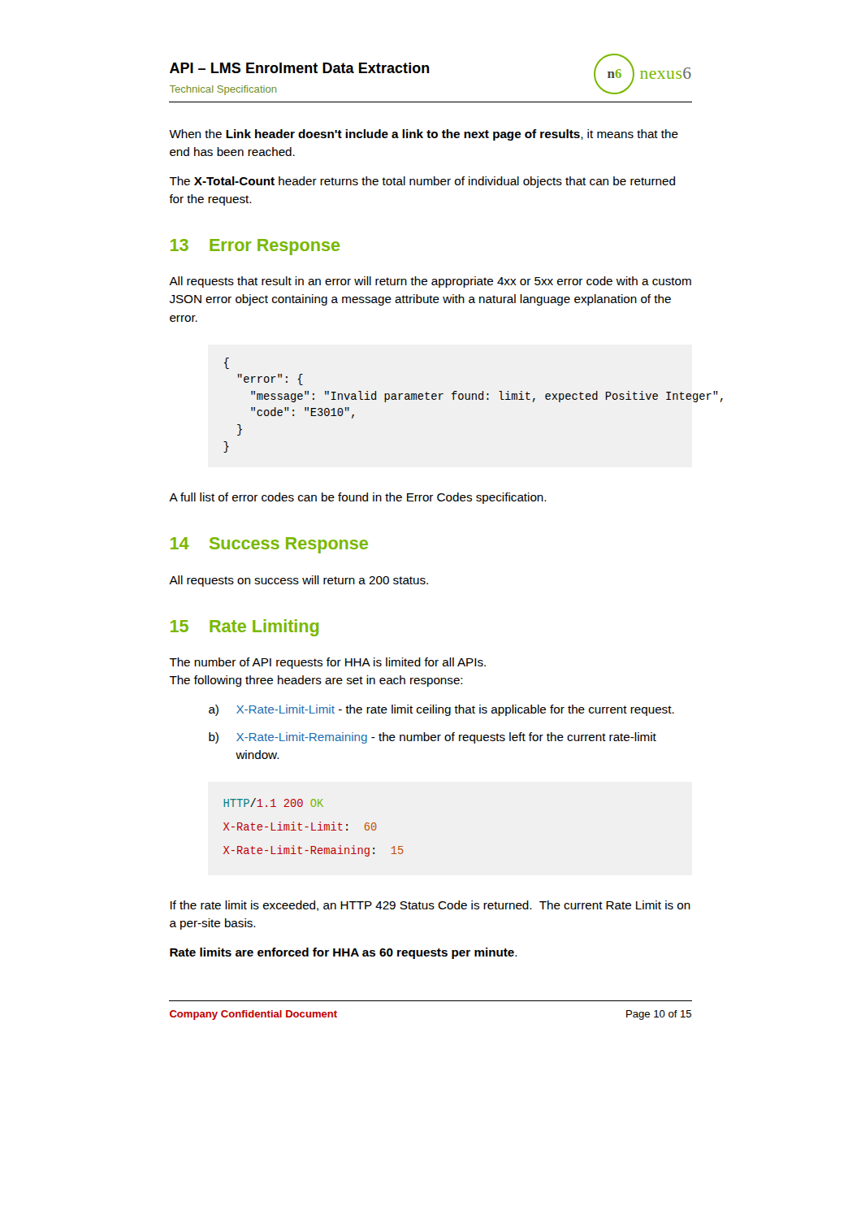API – LMS Enrolment Data Extraction
Technical Specification
n6
nexus6
When the Link header doesn't include a link to the next page of results, it means that the end has been reached.
The X-Total-Count header returns the total number of individual objects that can be returned for the request.
13 Error Response
All requests that result in an error will return the appropriate 4xx or 5xx error code with a custom JSON error object containing a message attribute with a natural language explanation of the error.
{ "error": { "message": "Invalid parameter found: limit, expected Positive Integer", "code": "E3010", } }
A full list of error codes can be found in the Error Codes specification.
14 Success Response
All requests on success will return a 200 status.
15 Rate Limiting
The number of API requests for HHA is limited for all APIs.
The following three headers are set in each response:
a) X-Rate-Limit-Limit - the rate limit ceiling that is applicable for the current request.
b) X-Rate-Limit-Remaining - the number of requests left for the current rate-limit window.
HTTP/1.1 200 OK X-Rate-Limit-Limit: 60 X-Rate-Limit-Remaining: 15
If the rate limit is exceeded, an HTTP 429 Status Code is returned. The current Rate Limit is on a per-site basis.
Rate limits are enforced for HHA as 60 requests per minute.
Company Confidential Document
Page 10 of 15